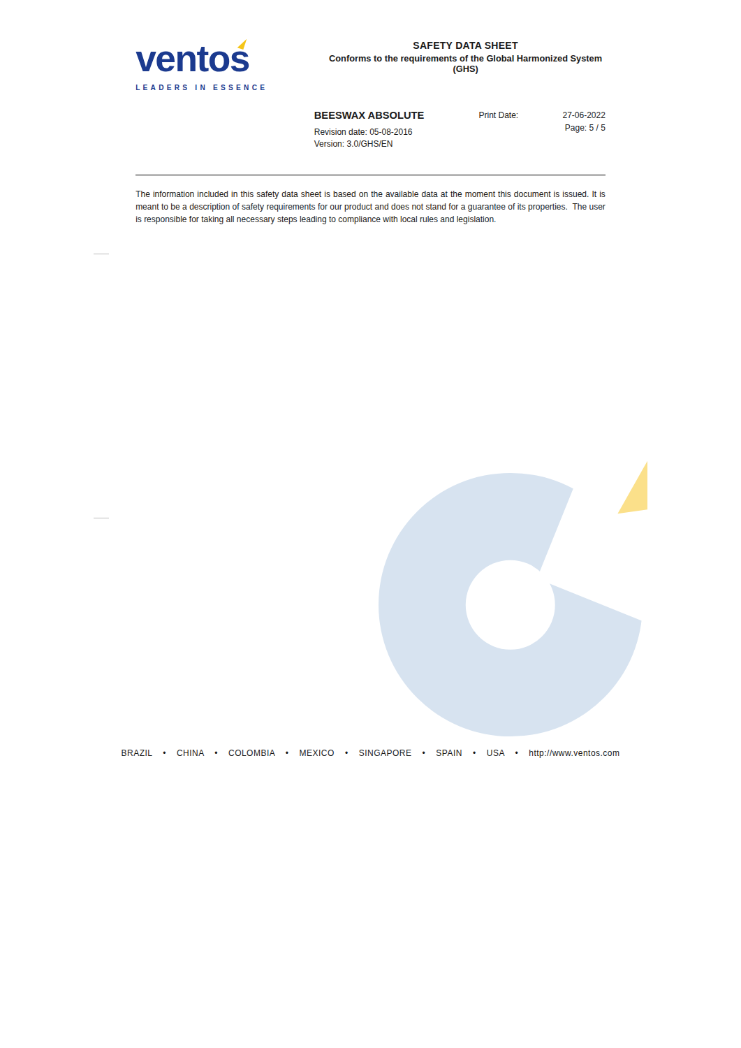vento s
LEADERS IN ESSENCE
SAFETY DATA SHEET
Conforms to the requirements of the Global Harmonized System (GHS)
BEESWAX ABSOLUTE
Revision date: 05-08-2016
Version: 3.0/GHS/EN
Print Date: 27-06-2022
Page: 5 / 5
The information included in this safety data sheet is based on the available data at the moment this document is issued. It is meant to be a description of safety requirements for our product and does not stand for a guarantee of its properties. The user is responsible for taking all necessary steps leading to compliance with local rules and legislation.
BRAZIL • CHINA • COLOMBIA • MEXICO • SINGAPORE • SPAIN • USA • http://www.ventos.com